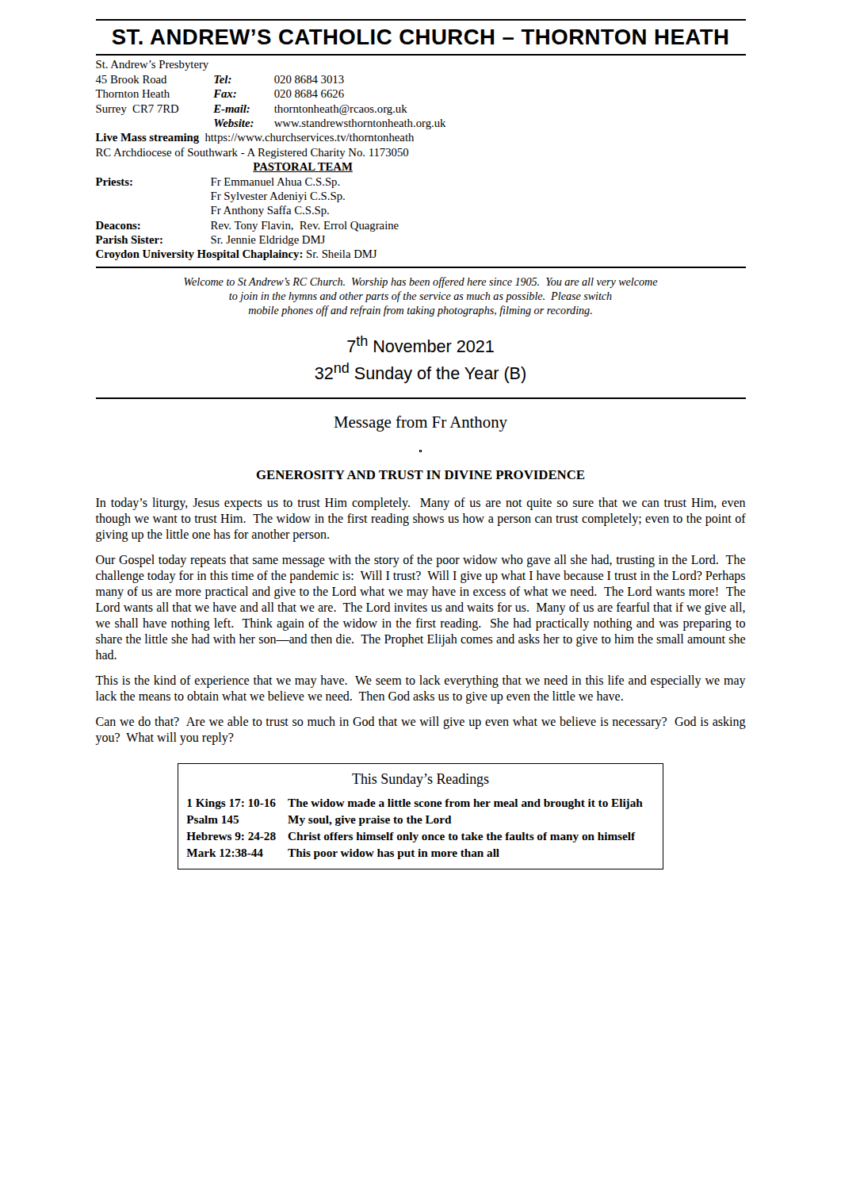St. Andrew’s Catholic Church – Thornton Heath
| St. Andrew’s Presbytery |
| 45 Brook Road | Tel: | 020 8684 3013 |
| Thornton Heath | Fax: | 020 8684 6626 |
| Surrey CR7 7RD | E-mail: | thorntonheath@rcaos.org.uk |
| | Website: | www.standrewsthorntonheath.org.uk |
Live Mass streaming https://www.churchservices.tv/thorntonheath
RC Archdiocese of Southwark - A Registered Charity No. 1173050
PASTORAL TEAM
| Priests: | Fr Emmanuel Ahua C.S.Sp. |
| | Fr Sylvester Adeniyi C.S.Sp. |
| | Fr Anthony Saffa C.S.Sp. |
| Deacons: | Rev. Tony Flavin, Rev. Errol Quagraine |
| Parish Sister: | Sr. Jennie Eldridge DMJ |
Croydon University Hospital Chaplaincy: Sr. Sheila DMJ
Welcome to St Andrew’s RC Church. Worship has been offered here since 1905. You are all very welcome
to join in the hymns and other parts of the service as much as possible. Please switch
mobile phones off and refrain from taking photographs, filming or recording.
7th November 2021
32nd Sunday of the Year (B)
Message from Fr Anthony
GENEROSITY AND TRUST IN DIVINE PROVIDENCE
In today’s liturgy, Jesus expects us to trust Him completely. Many of us are not quite so sure that we can trust Him, even though we want to trust Him. The widow in the first reading shows us how a person can trust completely; even to the point of giving up the little one has for another person.
Our Gospel today repeats that same message with the story of the poor widow who gave all she had, trusting in the Lord. The challenge today for in this time of the pandemic is: Will I trust? Will I give up what I have because I trust in the Lord? Perhaps many of us are more practical and give to the Lord what we may have in excess of what we need. The Lord wants more! The Lord wants all that we have and all that we are. The Lord invites us and waits for us. Many of us are fearful that if we give all, we shall have nothing left. Think again of the widow in the first reading. She had practically nothing and was preparing to share the little she had with her son—and then die. The Prophet Elijah comes and asks her to give to him the small amount she had.
This is the kind of experience that we may have. We seem to lack everything that we need in this life and especially we may lack the means to obtain what we believe we need. Then God asks us to give up even the little we have.
Can we do that? Are we able to trust so much in God that we will give up even what we believe is necessary? God is asking you? What will you reply?
This Sunday’s Readings
| 1 Kings 17: 10-16 | The widow made a little scone from her meal and brought it to Elijah |
| Psalm 145 | My soul, give praise to the Lord |
| Hebrews 9: 24-28 | Christ offers himself only once to take the faults of many on himself |
| Mark 12:38-44 | This poor widow has put in more than all |